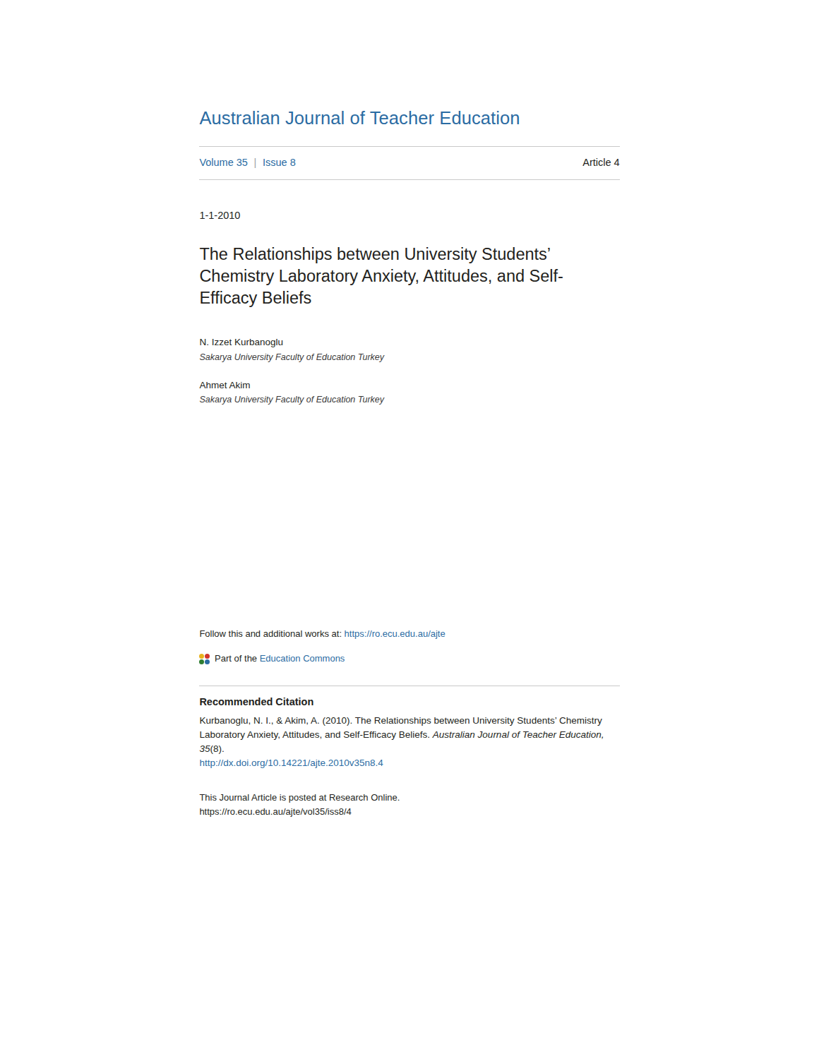Australian Journal of Teacher Education
Volume 35|Issue 8
Article 4
1-1-2010
The Relationships between University Students’ Chemistry Laboratory Anxiety, Attitudes, and Self-Efficacy Beliefs
N. Izzet Kurbanoglu
Sakarya University Faculty of Education Turkey
Ahmet Akim
Sakarya University Faculty of Education Turkey
Follow this and additional works at: https://ro.ecu.edu.au/ajte
Part of the Education Commons
Recommended Citation
Kurbanoglu, N. I., & Akim, A. (2010). The Relationships between University Students’ Chemistry Laboratory Anxiety, Attitudes, and Self-Efficacy Beliefs. Australian Journal of Teacher Education, 35(8).
http://dx.doi.org/10.14221/ajte.2010v35n8.4
This Journal Article is posted at Research Online.
https://ro.ecu.edu.au/ajte/vol35/iss8/4